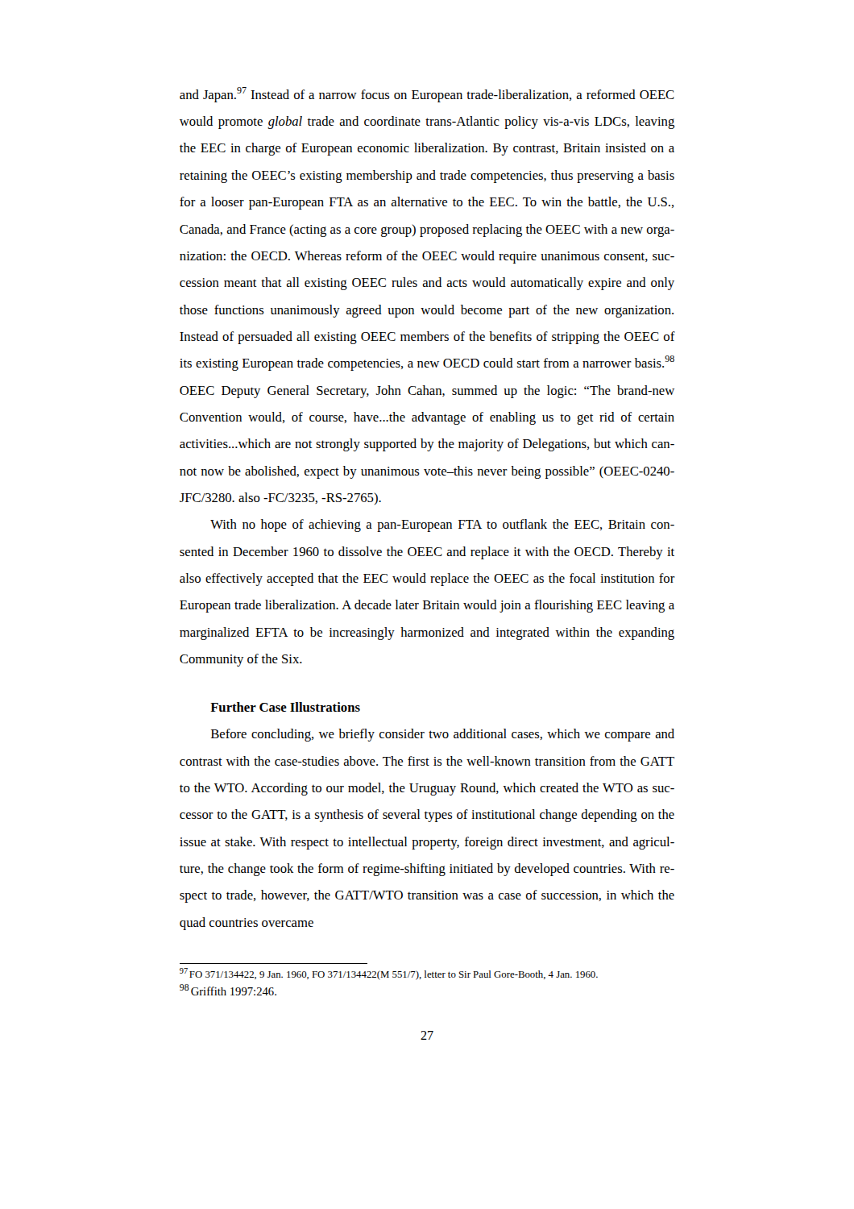and Japan.97 Instead of a narrow focus on European trade-liberalization, a reformed OEEC would promote global trade and coordinate trans-Atlantic policy vis-a-vis LDCs, leaving the EEC in charge of European economic liberalization. By contrast, Britain insisted on a retaining the OEEC’s existing membership and trade competencies, thus preserving a basis for a looser pan-European FTA as an alternative to the EEC. To win the battle, the U.S., Canada, and France (acting as a core group) proposed replacing the OEEC with a new organization: the OECD. Whereas reform of the OEEC would require unanimous consent, succession meant that all existing OEEC rules and acts would automatically expire and only those functions unanimously agreed upon would become part of the new organization. Instead of persuaded all existing OEEC members of the benefits of stripping the OEEC of its existing European trade competencies, a new OECD could start from a narrower basis.98 OEEC Deputy General Secretary, John Cahan, summed up the logic: “The brand-new Convention would, of course, have...the advantage of enabling us to get rid of certain activities...which are not strongly supported by the majority of Delegations, but which cannot now be abolished, expect by unanimous vote–this never being possible” (OEEC-0240-JFC/3280. also -FC/3235, -RS-2765).
With no hope of achieving a pan-European FTA to outflank the EEC, Britain consented in December 1960 to dissolve the OEEC and replace it with the OECD. Thereby it also effectively accepted that the EEC would replace the OEEC as the focal institution for European trade liberalization. A decade later Britain would join a flourishing EEC leaving a marginalized EFTA to be increasingly harmonized and integrated within the expanding Community of the Six.
Further Case Illustrations
Before concluding, we briefly consider two additional cases, which we compare and contrast with the case-studies above. The first is the well-known transition from the GATT to the WTO. According to our model, the Uruguay Round, which created the WTO as successor to the GATT, is a synthesis of several types of institutional change depending on the issue at stake. With respect to intellectual property, foreign direct investment, and agriculture, the change took the form of regime-shifting initiated by developed countries. With respect to trade, however, the GATT/WTO transition was a case of succession, in which the quad countries overcame
97FO 371/134422, 9 Jan. 1960, FO 371/134422(M 551/7), letter to Sir Paul Gore-Booth, 4 Jan. 1960.
98Griffith 1997:246.
27